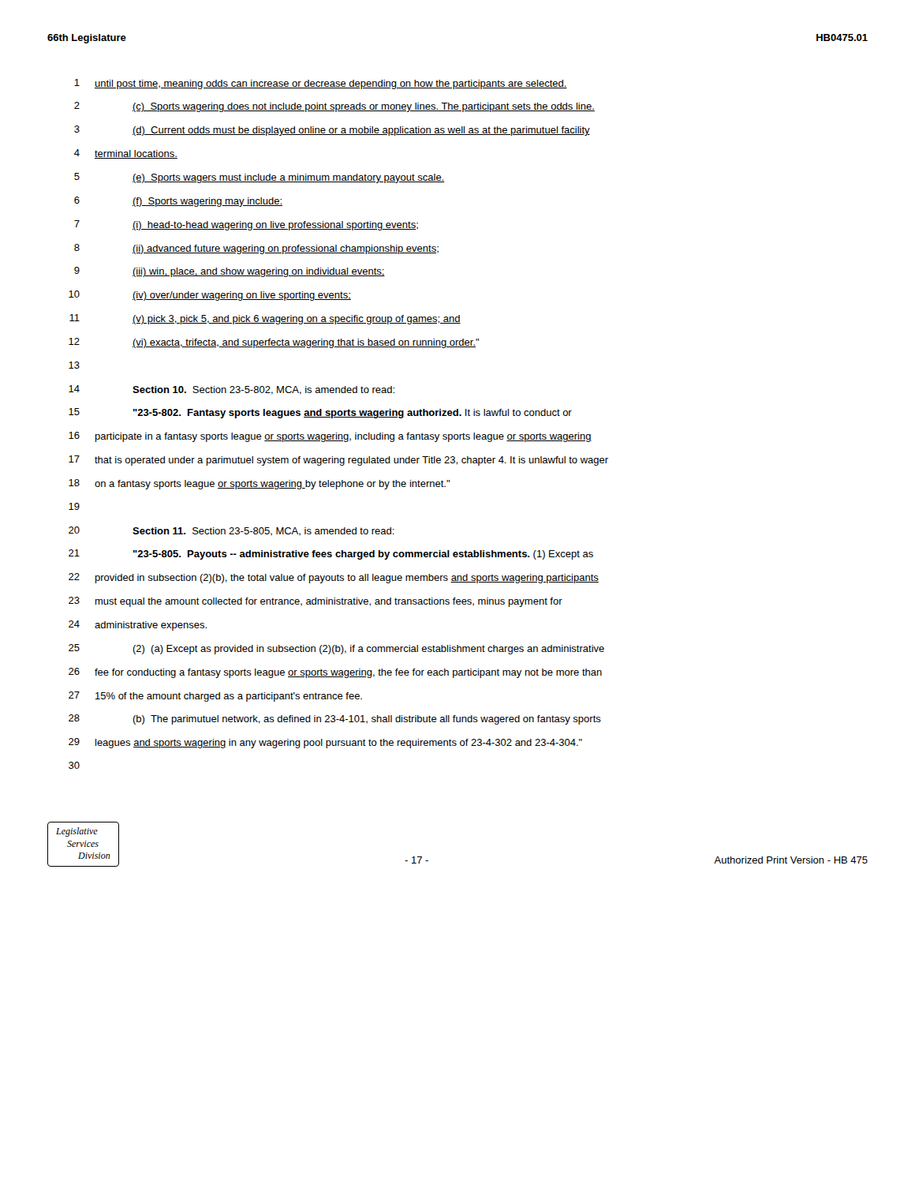66th Legislature
HB0475.01
| 1 | until post time, meaning odds can increase or decrease depending on how the participants are selected. |
| 2 | (c) Sports wagering does not include point spreads or money lines. The participant sets the odds line. |
| 3 | (d) Current odds must be displayed online or a mobile application as well as at the parimutuel facility |
| 4 | terminal locations. |
| 5 | (e) Sports wagers must include a minimum mandatory payout scale. |
| 6 | (f) Sports wagering may include: |
| 7 | (i) head-to-head wagering on live professional sporting events; |
| 8 | (ii) advanced future wagering on professional championship events; |
| 9 | (iii) win, place, and show wagering on individual events; |
| 10 | (iv) over/under wagering on live sporting events; |
| 11 | (v) pick 3, pick 5, and pick 6 wagering on a specific group of games; and |
| 12 | (vi) exacta, trifecta, and superfecta wagering that is based on running order. " |
| 13 | |
| 14 | Section 10. Section 23-5-802, MCA, is amended to read: |
| 15 | "23-5-802. Fantasy sports leagues and sports wagering authorized. It is lawful to conduct or |
| 16 | participate in a fantasy sports league or sports wagering , including a fantasy sports league or sports wagering |
| 17 | that is operated under a parimutuel system of wagering regulated under Title 23, chapter 4. It is unlawful to wager |
| 18 | on a fantasy sports league or sports wagering by telephone or by the internet." |
| 19 | |
| 20 | Section 11. Section 23-5-805, MCA, is amended to read: |
| 21 | "23-5-805. Payouts -- administrative fees charged by commercial establishments. (1) Except as |
| 22 | provided in subsection (2)(b), the total value of payouts to all league members and sports wagering participants |
| 23 | must equal the amount collected for entrance, administrative, and transactions fees, minus payment for |
| 24 | administrative expenses. |
| 25 | (2) (a) Except as provided in subsection (2)(b), if a commercial establishment charges an administrative |
| 26 | fee for conducting a fantasy sports league or sports wagering , the fee for each participant may not be more than |
| 27 | 15% of the amount charged as a participant's entrance fee. |
| 28 | (b) The parimutuel network, as defined in 23-4-101, shall distribute all funds wagered on fantasy sports |
| 29 | leagues and sports wagering in any wagering pool pursuant to the requirements of 23-4-302 and 23-4-304." |
| 30 | |
Legislative
Services
Division
- 17 -
Authorized Print Version - HB 475